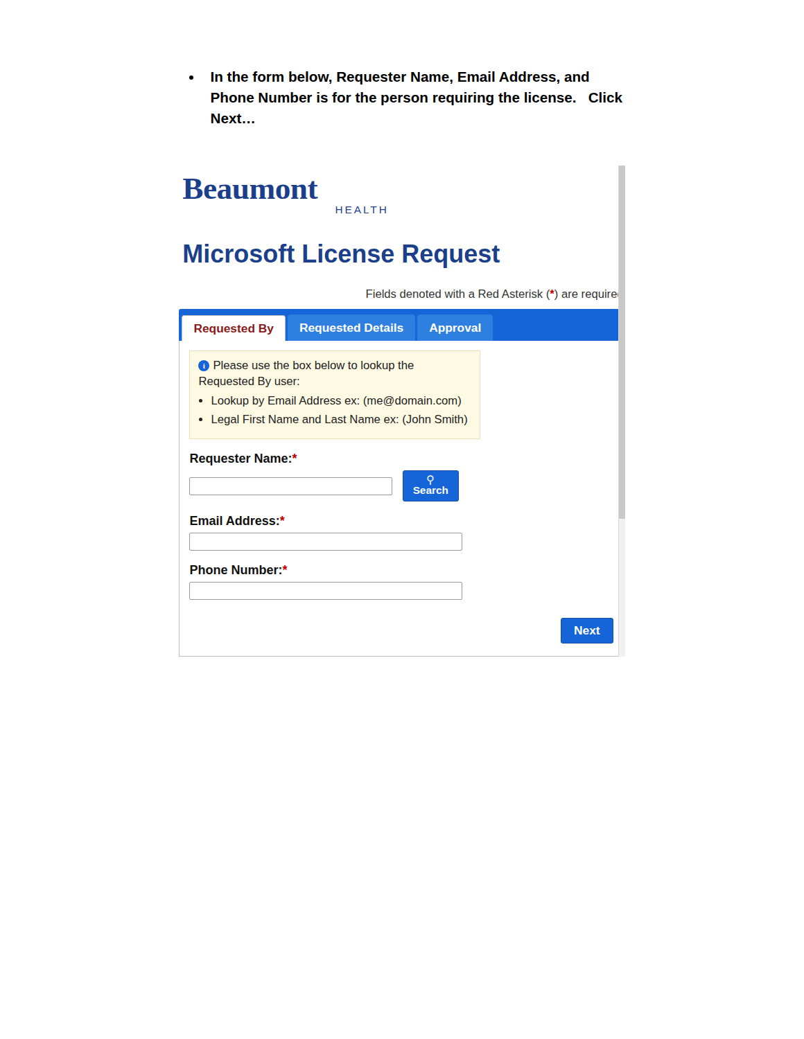In the form below, Requester Name, Email Address, and Phone Number is for the person requiring the license. Click Next…
Beaumont
HEALTH
Microsoft License Request
Fields denoted with a Red Asterisk (*) are required
Requested By
Requested Details
Approval
i Please use the box below to lookup the Requested By user:
Lookup by Email Address ex: (me@domain.com)
Legal First Name and Last Name ex: (John Smith)
Requester Name:* ⚲Search Email Address:* Phone Number:*
Next